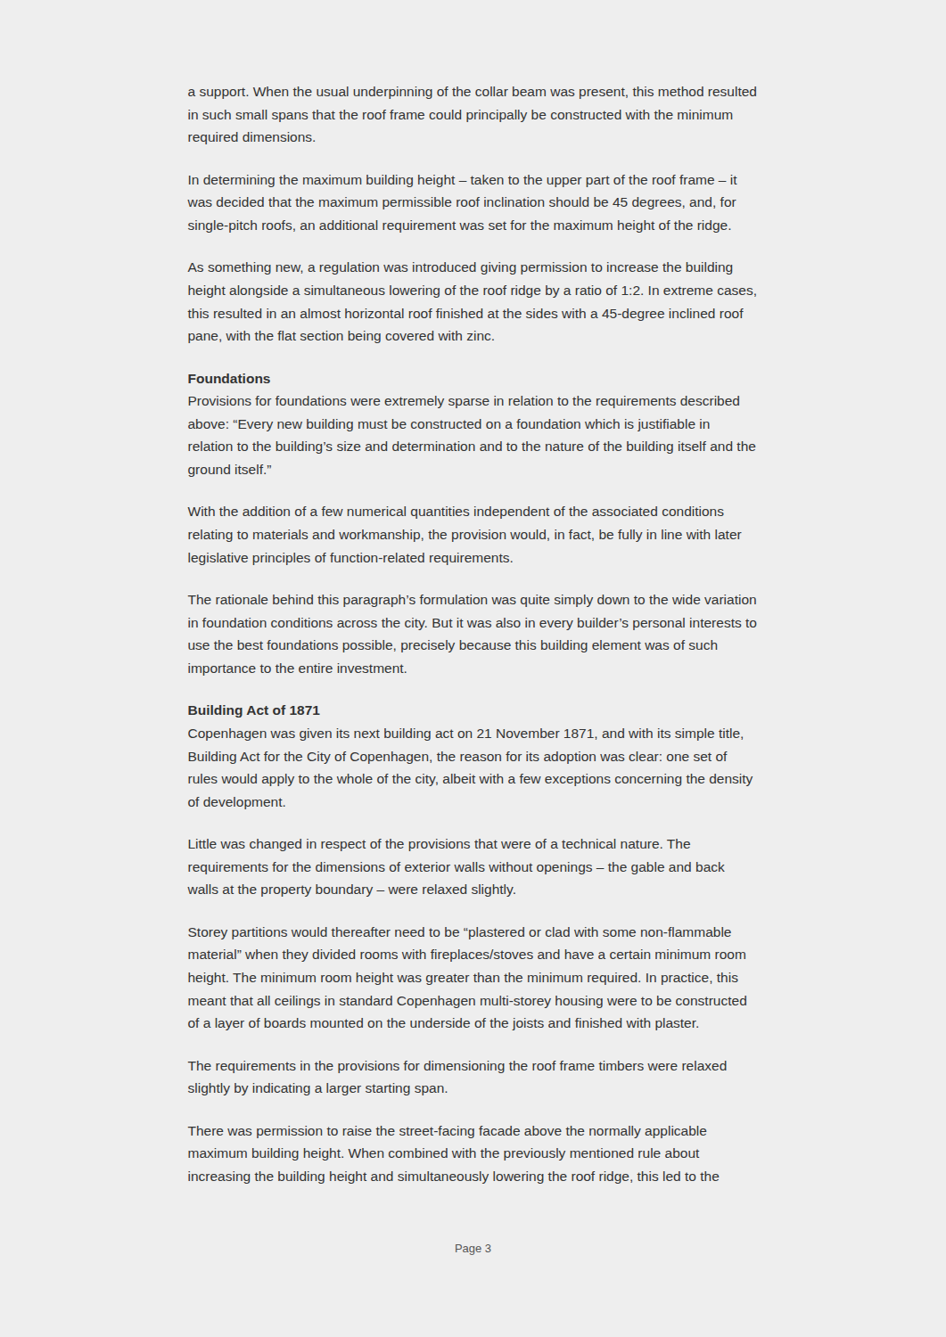a support. When the usual underpinning of the collar beam was present, this method resulted in such small spans that the roof frame could principally be constructed with the minimum required dimensions.
In determining the maximum building height – taken to the upper part of the roof frame – it was decided that the maximum permissible roof inclination should be 45 degrees, and, for single-pitch roofs, an additional requirement was set for the maximum height of the ridge.
As something new, a regulation was introduced giving permission to increase the building height alongside a simultaneous lowering of the roof ridge by a ratio of 1:2. In extreme cases, this resulted in an almost horizontal roof finished at the sides with a 45-degree inclined roof pane, with the flat section being covered with zinc.
Foundations
Provisions for foundations were extremely sparse in relation to the requirements described above: “Every new building must be constructed on a foundation which is justifiable in relation to the building’s size and determination and to the nature of the building itself and the ground itself.”
With the addition of a few numerical quantities independent of the associated conditions relating to materials and workmanship, the provision would, in fact, be fully in line with later legislative principles of function-related requirements.
The rationale behind this paragraph’s formulation was quite simply down to the wide variation in foundation conditions across the city. But it was also in every builder’s personal interests to use the best foundations possible, precisely because this building element was of such importance to the entire investment.
Building Act of 1871
Copenhagen was given its next building act on 21 November 1871, and with its simple title, Building Act for the City of Copenhagen, the reason for its adoption was clear: one set of rules would apply to the whole of the city, albeit with a few exceptions concerning the density of development.
Little was changed in respect of the provisions that were of a technical nature. The requirements for the dimensions of exterior walls without openings – the gable and back walls at the property boundary – were relaxed slightly.
Storey partitions would thereafter need to be “plastered or clad with some non-flammable material” when they divided rooms with fireplaces/stoves and have a certain minimum room height. The minimum room height was greater than the minimum required. In practice, this meant that all ceilings in standard Copenhagen multi-storey housing were to be constructed of a layer of boards mounted on the underside of the joists and finished with plaster.
The requirements in the provisions for dimensioning the roof frame timbers were relaxed slightly by indicating a larger starting span.
There was permission to raise the street-facing facade above the normally applicable maximum building height. When combined with the previously mentioned rule about increasing the building height and simultaneously lowering the roof ridge, this led to the
Page 3